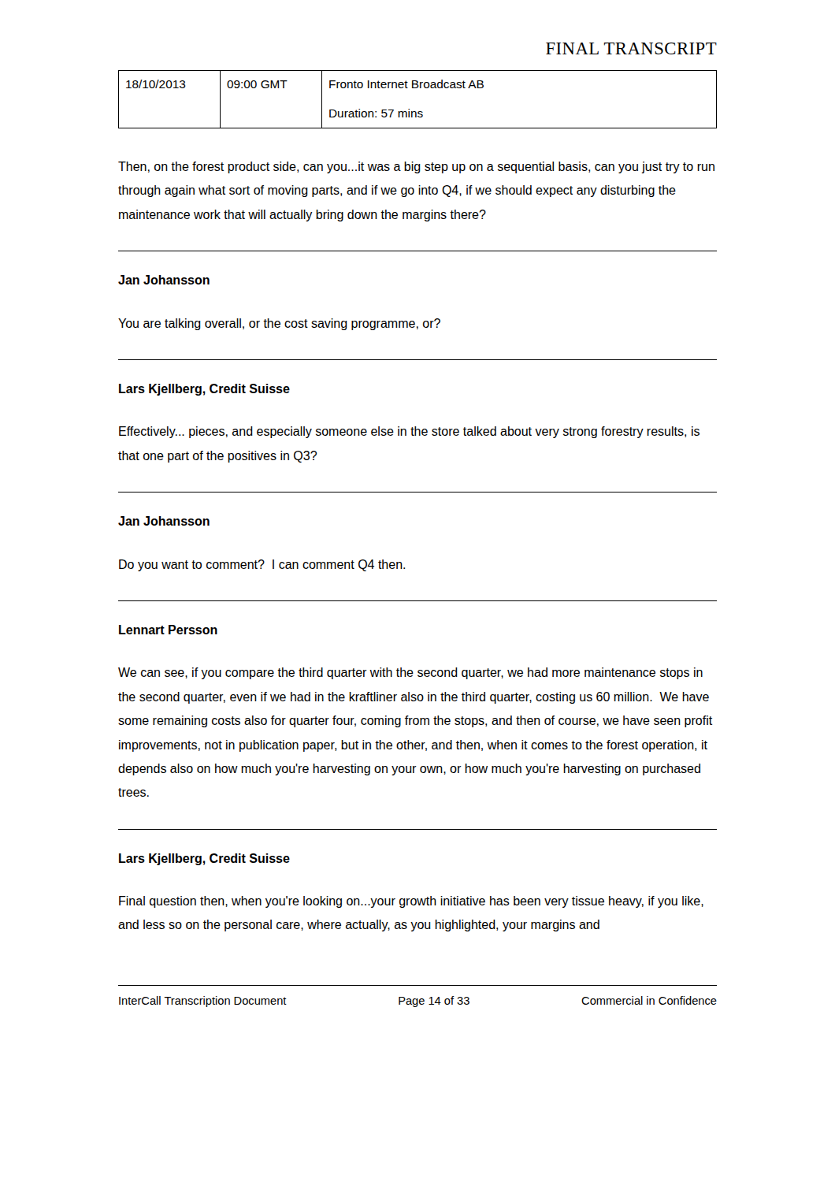FINAL TRANSCRIPT
| 18/10/2013 | 09:00 GMT | Fronto Internet Broadcast AB Duration: 57 mins |
Then, on the forest product side, can you...it was a big step up on a sequential basis, can you just try to run through again what sort of moving parts, and if we go into Q4, if we should expect any disturbing the maintenance work that will actually bring down the margins there?
Jan Johansson
You are talking overall, or the cost saving programme, or?
Lars Kjellberg, Credit Suisse
Effectively... pieces, and especially someone else in the store talked about very strong forestry results, is that one part of the positives in Q3?
Jan Johansson
Do you want to comment? I can comment Q4 then.
Lennart Persson
We can see, if you compare the third quarter with the second quarter, we had more maintenance stops in the second quarter, even if we had in the kraftliner also in the third quarter, costing us 60 million. We have some remaining costs also for quarter four, coming from the stops, and then of course, we have seen profit improvements, not in publication paper, but in the other, and then, when it comes to the forest operation, it depends also on how much you're harvesting on your own, or how much you're harvesting on purchased trees.
Lars Kjellberg, Credit Suisse
Final question then, when you're looking on...your growth initiative has been very tissue heavy, if you like, and less so on the personal care, where actually, as you highlighted, your margins and
InterCall Transcription Document Page 14 of 33 Commercial in Confidence